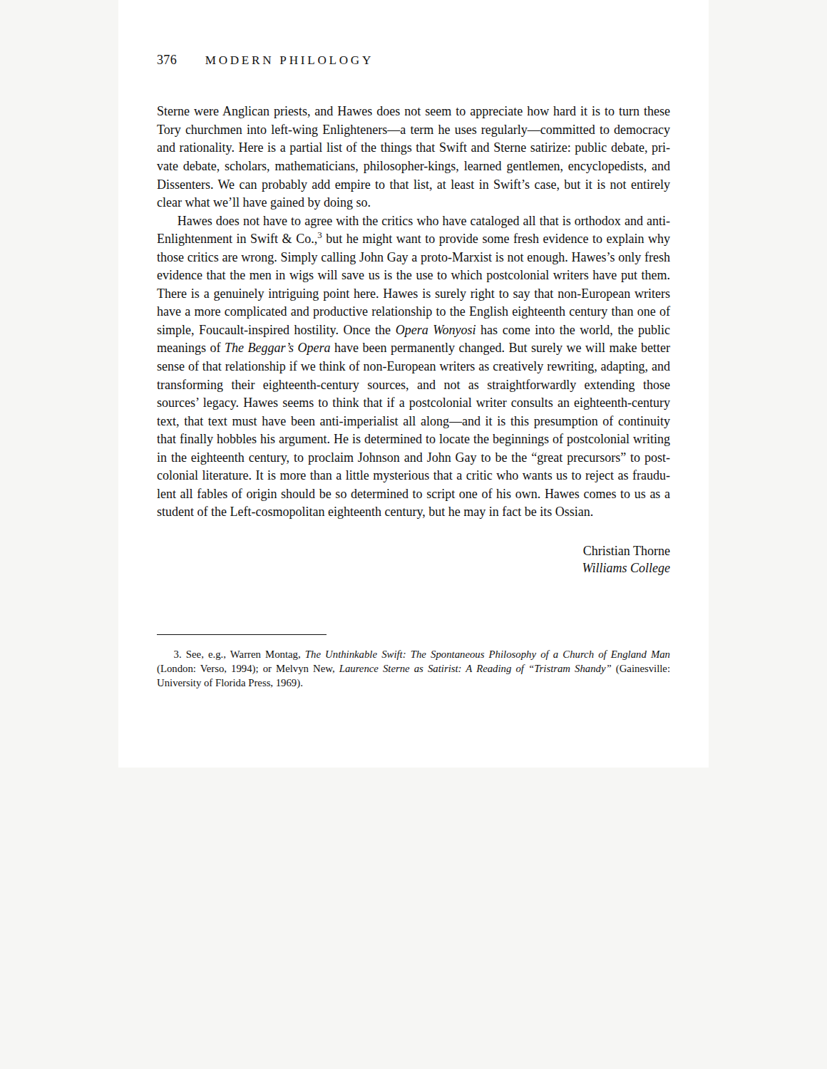376 Modern Philology
Sterne were Anglican priests, and Hawes does not seem to appreciate how hard it is to turn these Tory churchmen into left-wing Enlighteners—a term he uses regularly—committed to democracy and rationality. Here is a partial list of the things that Swift and Sterne satirize: public debate, private debate, scholars, mathematicians, philosopher-kings, learned gentlemen, encyclopedists, and Dissenters. We can probably add empire to that list, at least in Swift’s case, but it is not entirely clear what we’ll have gained by doing so.
Hawes does not have to agree with the critics who have cataloged all that is orthodox and anti-Enlightenment in Swift & Co.,3 but he might want to provide some fresh evidence to explain why those critics are wrong. Simply calling John Gay a proto-Marxist is not enough. Hawes’s only fresh evidence that the men in wigs will save us is the use to which postcolonial writers have put them. There is a genuinely intriguing point here. Hawes is surely right to say that non-European writers have a more complicated and productive relationship to the English eighteenth century than one of simple, Foucault-inspired hostility. Once the Opera Wonyosi has come into the world, the public meanings of The Beggar’s Opera have been permanently changed. But surely we will make better sense of that relationship if we think of non-European writers as creatively rewriting, adapting, and transforming their eighteenth-century sources, and not as straightforwardly extending those sources’ legacy. Hawes seems to think that if a postcolonial writer consults an eighteenth-century text, that text must have been anti-imperialist all along—and it is this presumption of continuity that finally hobbles his argument. He is determined to locate the beginnings of postcolonial writing in the eighteenth century, to proclaim Johnson and John Gay to be the “great precursors” to postcolonial literature. It is more than a little mysterious that a critic who wants us to reject as fraudulent all fables of origin should be so determined to script one of his own. Hawes comes to us as a student of the Left-cosmopolitan eighteenth century, but he may in fact be its Ossian.
Christian Thorne Williams College
3. See, e.g., Warren Montag, The Unthinkable Swift: The Spontaneous Philosophy of a Church of England Man (London: Verso, 1994); or Melvyn New, Laurence Sterne as Satirist: A Reading of “Tristram Shandy” (Gainesville: University of Florida Press, 1969).